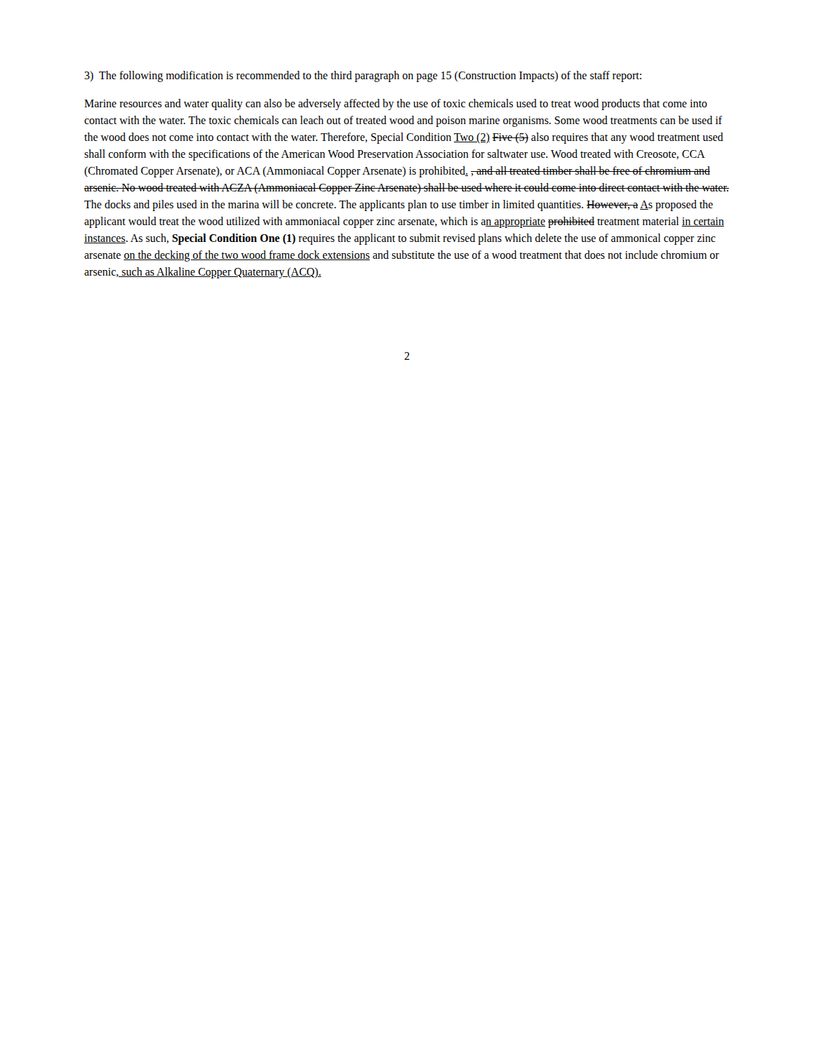3) The following modification is recommended to the third paragraph on page 15 (Construction Impacts) of the staff report:
Marine resources and water quality can also be adversely affected by the use of toxic chemicals used to treat wood products that come into contact with the water. The toxic chemicals can leach out of treated wood and poison marine organisms. Some wood treatments can be used if the wood does not come into contact with the water. Therefore, Special Condition Two (2) Five (5) also requires that any wood treatment used shall conform with the specifications of the American Wood Preservation Association for saltwater use. Wood treated with Creosote, CCA (Chromated Copper Arsenate), or ACA (Ammoniacal Copper Arsenate) is prohibited. , and all treated timber shall be free of chromium and arsenic. No wood treated with ACZA (Ammoniacal Copper Zinc Arsenate) shall be used where it could come into direct contact with the water. The docks and piles used in the marina will be concrete. The applicants plan to use timber in limited quantities. However, a As proposed the applicant would treat the wood utilized with ammoniacal copper zinc arsenate, which is an appropriate prohibited treatment material in certain instances. As such, Special Condition One (1) requires the applicant to submit revised plans which delete the use of ammonical copper zinc arsenate on the decking of the two wood frame dock extensions and substitute the use of a wood treatment that does not include chromium or arsenic, such as Alkaline Copper Quaternary (ACQ).
2